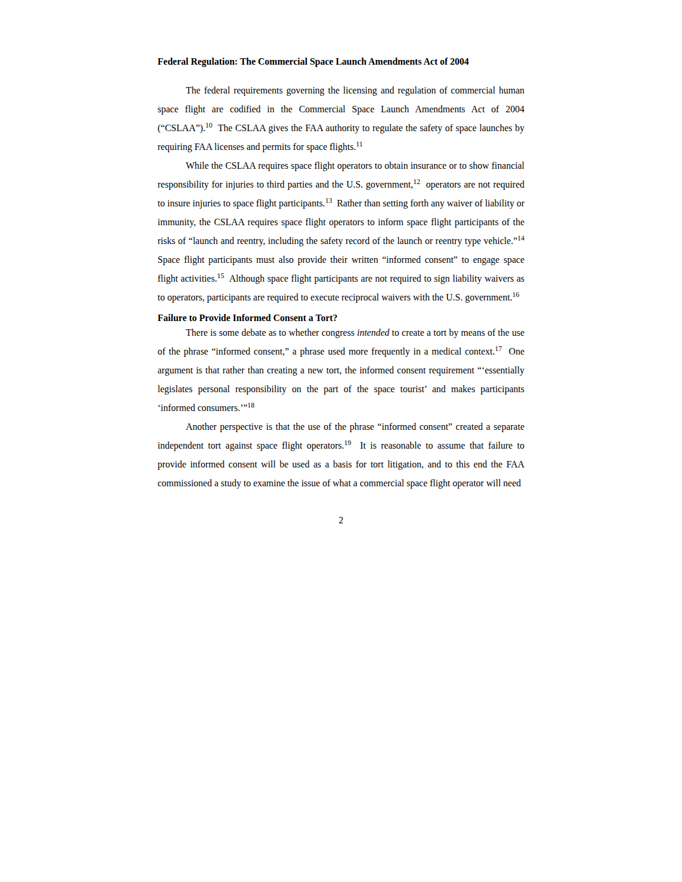Federal Regulation: The Commercial Space Launch Amendments Act of 2004
The federal requirements governing the licensing and regulation of commercial human space flight are codified in the Commercial Space Launch Amendments Act of 2004 (“CSLAA”).10 The CSLAA gives the FAA authority to regulate the safety of space launches by requiring FAA licenses and permits for space flights.11
While the CSLAA requires space flight operators to obtain insurance or to show financial responsibility for injuries to third parties and the U.S. government,12 operators are not required to insure injuries to space flight participants.13 Rather than setting forth any waiver of liability or immunity, the CSLAA requires space flight operators to inform space flight participants of the risks of “launch and reentry, including the safety record of the launch or reentry type vehicle.”14 Space flight participants must also provide their written “informed consent” to engage space flight activities.15 Although space flight participants are not required to sign liability waivers as to operators, participants are required to execute reciprocal waivers with the U.S. government.16
Failure to Provide Informed Consent a Tort?
There is some debate as to whether congress intended to create a tort by means of the use of the phrase “informed consent,” a phrase used more frequently in a medical context.17 One argument is that rather than creating a new tort, the informed consent requirement “‘essentially legislates personal responsibility on the part of the space tourist’ and makes participants ‘informed consumers.’”18
Another perspective is that the use of the phrase “informed consent” created a separate independent tort against space flight operators.19 It is reasonable to assume that failure to provide informed consent will be used as a basis for tort litigation, and to this end the FAA commissioned a study to examine the issue of what a commercial space flight operator will need
2